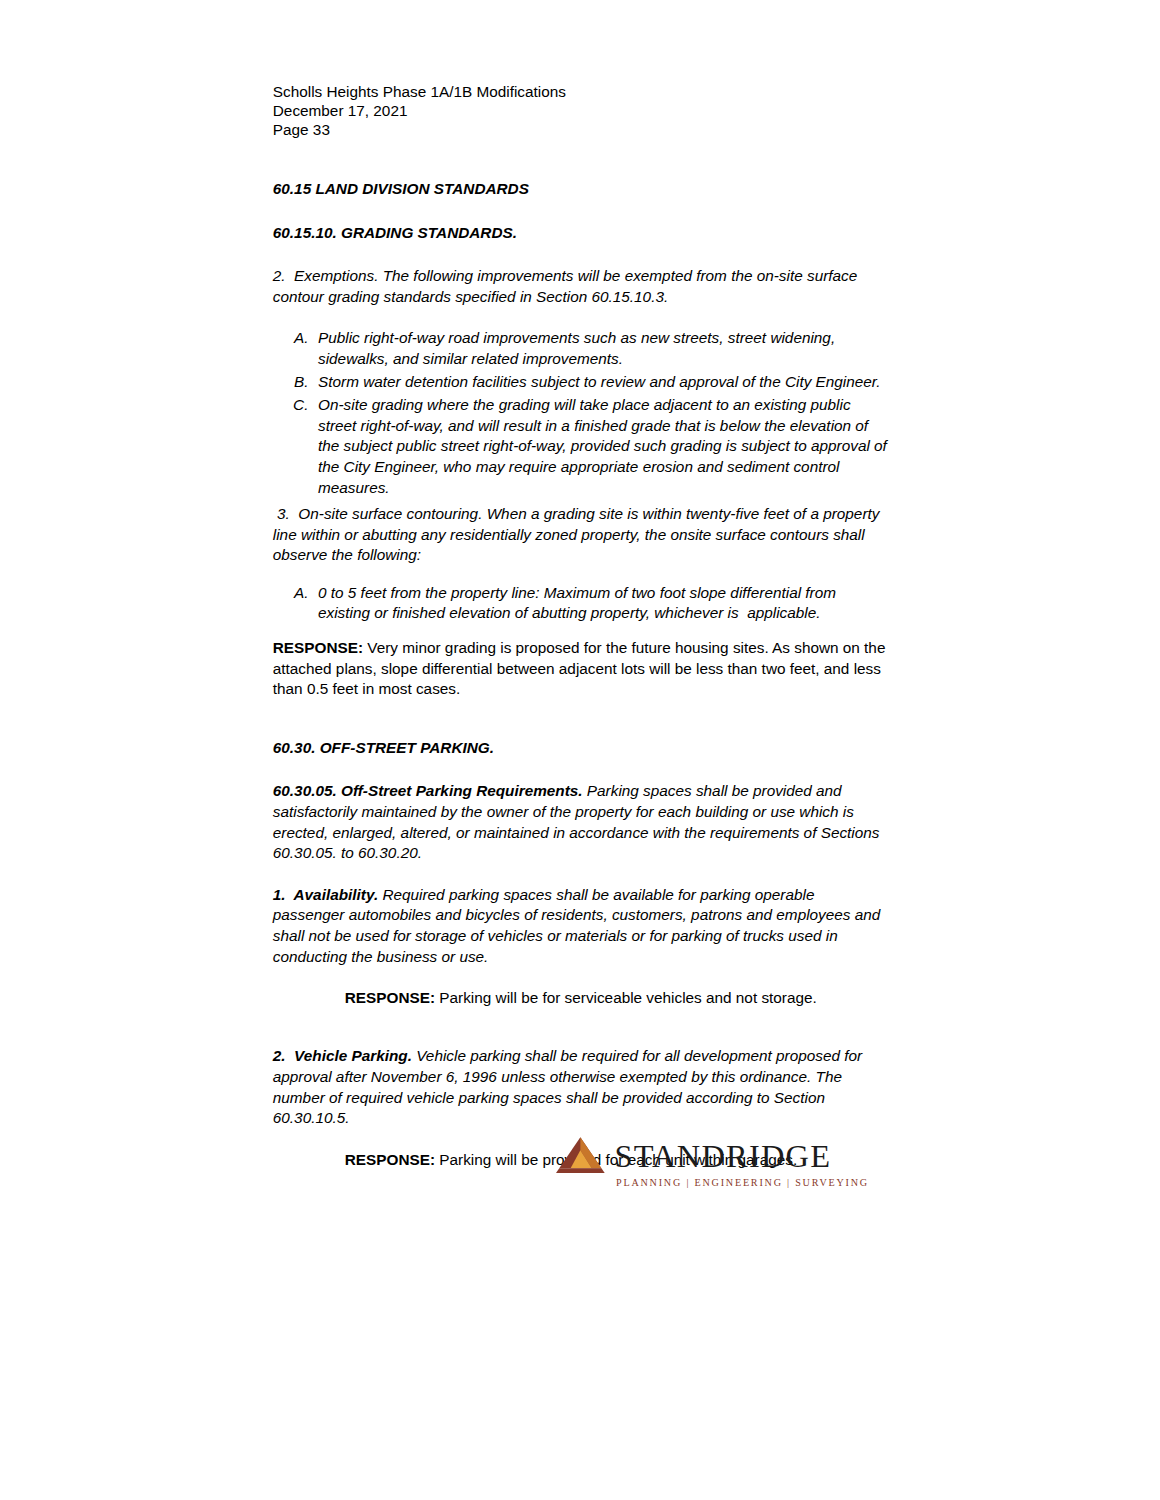Scholls Heights Phase 1A/1B Modifications
December 17, 2021
Page 33
60.15 LAND DIVISION STANDARDS
60.15.10. GRADING STANDARDS.
2. Exemptions. The following improvements will be exempted from the on-site surface contour grading standards specified in Section 60.15.10.3.
Public right-of-way road improvements such as new streets, street widening, sidewalks, and similar related improvements.
Storm water detention facilities subject to review and approval of the City Engineer.
On-site grading where the grading will take place adjacent to an existing public street right-of-way, and will result in a finished grade that is below the elevation of the subject public street right-of-way, provided such grading is subject to approval of the City Engineer, who may require appropriate erosion and sediment control measures.
3. On-site surface contouring. When a grading site is within twenty-five feet of a property line within or abutting any residentially zoned property, the onsite surface contours shall observe the following:
0 to 5 feet from the property line: Maximum of two foot slope differential from existing or finished elevation of abutting property, whichever is applicable.
RESPONSE: Very minor grading is proposed for the future housing sites. As shown on the attached plans, slope differential between adjacent lots will be less than two feet, and less than 0.5 feet in most cases.
60.30. OFF-STREET PARKING.
60.30.05. Off-Street Parking Requirements. Parking spaces shall be provided and satisfactorily maintained by the owner of the property for each building or use which is erected, enlarged, altered, or maintained in accordance with the requirements of Sections
60.30.05. to 60.30.20.
1. Availability. Required parking spaces shall be available for parking operable passenger automobiles and bicycles of residents, customers, patrons and employees and shall not be used for storage of vehicles or materials or for parking of trucks used in conducting the business or use.
RESPONSE: Parking will be for serviceable vehicles and not storage.
2. Vehicle Parking. Vehicle parking shall be required for all development proposed for approval after November 6, 1996 unless otherwise exempted by this ordinance. The number of required vehicle parking spaces shall be provided according to Section 60.30.10.5.
RESPONSE: Parking will be provided for each unit within garages.
STANDRIDGE — Planning | Engineering | Surveying STANDRIDGE PLANNING | ENGINEERING | SURVEYING